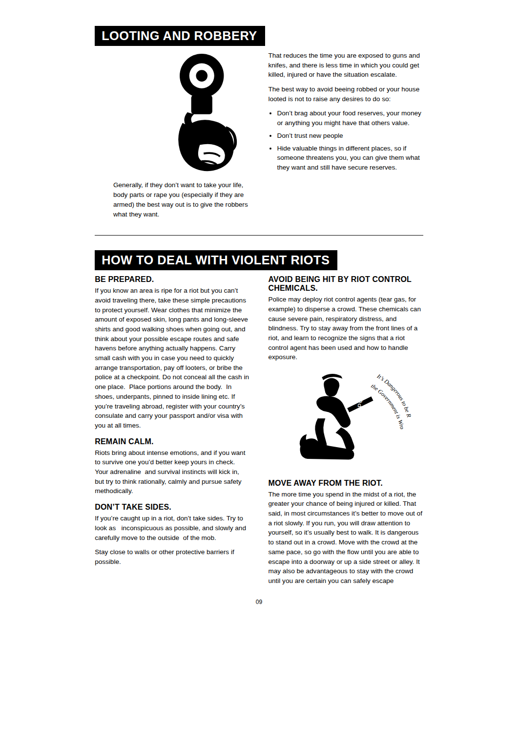Looting and Robbery
Generally, if they don’t want to take your life, body parts or rape you (especially if they are armed) the best way out is to give the robbers what they want.
That reduces the time you are exposed to guns and knifes, and there is less time in which you could get killed, injured or have the situation escalate.
The best way to avoid beeing robbed or your house looted is not to raise any desires to do so:
Don’t brag about your food reserves, your money or anything you might have that others value.
Don’t trust new people
Hide valuable things in different places, so if someone threatens you, you can give them what they want and still have secure reserves.
How to Deal with Violent Riots
Be prepared.
If you know an area is ripe for a riot but you can’t avoid traveling there, take these simple precautions to protect yourself. Wear clothes that minimize the amount of exposed skin, long pants and long-sleeve shirts and good walking shoes when going out, and think about your possible escape routes and safe havens before anything actually happens. Carry small cash with you in case you need to quickly arrange transportation, pay off looters, or bribe the police at a checkpoint. Do not conceal all the cash in one place. Place portions around the body. In shoes, underpants, pinned to inside lining etc. If you’re traveling abroad, register with your country’s consulate and carry your passport and/or visa with you at all times.
Remain calm.
Riots bring about intense emotions, and if you want to survive one you’d better keep yours in check. Your adrenaline and survival instincts will kick in, but try to think rationally, calmly and pursue safety methodically.
Don’t take sides.
If you’re caught up in a riot, don’t take sides. Try to look as inconspicuous as possible, and slowly and carefully move to the outside of the mob.
Stay close to walls or other protective barriers if possible.
Avoid being hit by riot control chemicals.
Police may deploy riot control agents (tear gas, for example) to disperse a crowd. These chemicals can cause severe pain, respiratory distress, and blindness. Try to stay away from the front lines of a riot, and learn to recognize the signs that a riot control agent has been used and how to handle exposure.
POLI It’s Dangerous to be Right when the Government is Wrong.
Move away from the riot.
The more time you spend in the midst of a riot, the greater your chance of being injured or killed. That said, in most circumstances it’s better to move out of a riot slowly. If you run, you will draw attention to yourself, so it’s usually best to walk. It is dangerous to stand out in a crowd. Move with the crowd at the same pace, so go with the flow until you are able to escape into a doorway or up a side street or alley. It may also be advantageous to stay with the crowd until you are certain you can safely escape
09